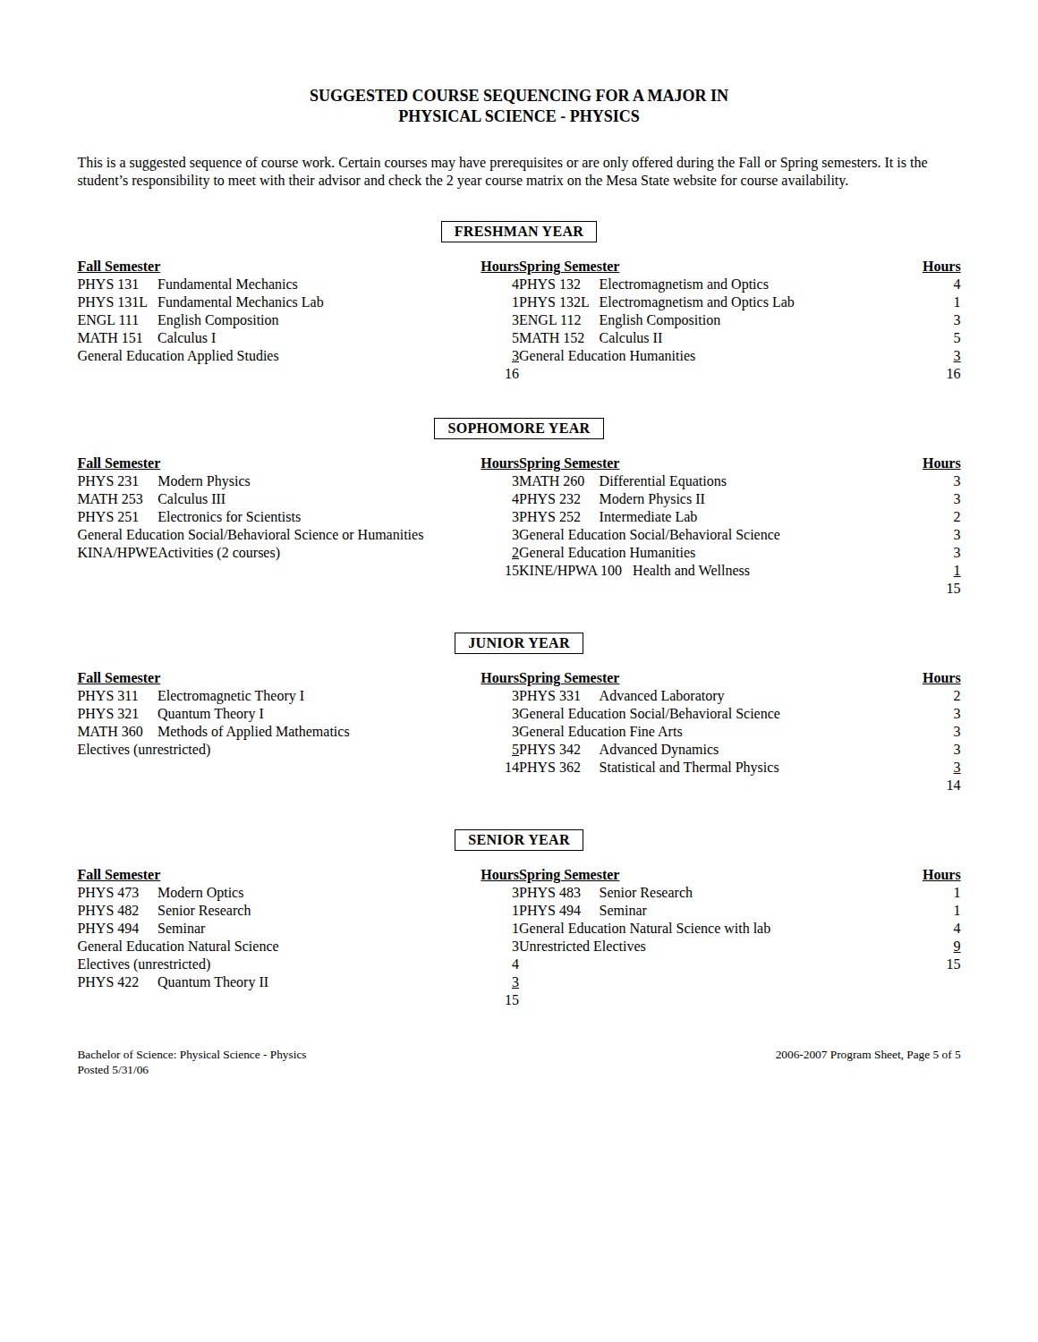SUGGESTED COURSE SEQUENCING FOR A MAJOR IN
PHYSICAL SCIENCE - PHYSICS
This is a suggested sequence of course work. Certain courses may have prerequisites or are only offered during the Fall or Spring semesters. It is the student’s responsibility to meet with their advisor and check the 2 year course matrix on the Mesa State website for course availability.
FRESHMAN YEAR
| / Fall Semester / Hours / / --- / --- / / PHYS 131 / Fundamental Mechanics / 4 / / PHYS 131L / Fundamental Mechanics Lab / 1 / / ENGL 111 / English Composition / 3 / / MATH 151 / Calculus I / 5 / / General Education Applied Studies / 3 / / / 16 / | / Spring Semester / Hours / / --- / --- / / PHYS 132 / Electromagnetism and Optics / 4 / / PHYS 132L / Electromagnetism and Optics Lab / 1 / / ENGL 112 / English Composition / 3 / / MATH 152 / Calculus II / 5 / / General Education Humanities / 3 / / / 16 / |
SOPHOMORE YEAR
| / Fall Semester / Hours / / --- / --- / / PHYS 231 / Modern Physics / 3 / / MATH 253 / Calculus III / 4 / / PHYS 251 / Electronics for Scientists / 3 / / General Education Social/Behavioral Science or Humanities / 3 / / KINA/HPWE / Activities (2 courses) / 2 / / / 15 / | / Spring Semester / Hours / / --- / --- / / MATH 260 / Differential Equations / 3 / / PHYS 232 / Modern Physics II / 3 / / PHYS 252 / Intermediate Lab / 2 / / General Education Social/Behavioral Science / 3 / / General Education Humanities / 3 / / KINE/HPWA 100 Health and Wellness / 1 / / / 15 / |
JUNIOR YEAR
| / Fall Semester / Hours / / --- / --- / / PHYS 311 / Electromagnetic Theory I / 3 / / PHYS 321 / Quantum Theory I / 3 / / MATH 360 / Methods of Applied Mathematics / 3 / / Electives (unrestricted) / 5 / / / 14 / | / Spring Semester / Hours / / --- / --- / / PHYS 331 / Advanced Laboratory / 2 / / General Education Social/Behavioral Science / 3 / / General Education Fine Arts / 3 / / PHYS 342 / Advanced Dynamics / 3 / / PHYS 362 / Statistical and Thermal Physics / 3 / / / 14 / |
SENIOR YEAR
| / Fall Semester / Hours / / --- / --- / / PHYS 473 / Modern Optics / 3 / / PHYS 482 / Senior Research / 1 / / PHYS 494 / Seminar / 1 / / General Education Natural Science / 3 / / Electives (unrestricted) / 4 / / PHYS 422 / Quantum Theory II / 3 / / / 15 / | / Spring Semester / Hours / / --- / --- / / PHYS 483 / Senior Research / 1 / / PHYS 494 / Seminar / 1 / / General Education Natural Science with lab / 4 / / Unrestricted Electives / 9 / / / 15 / |
| Bachelor of Science: Physical Science - Physics Posted 5/31/06 | 2006-2007 Program Sheet, Page 5 of 5 |